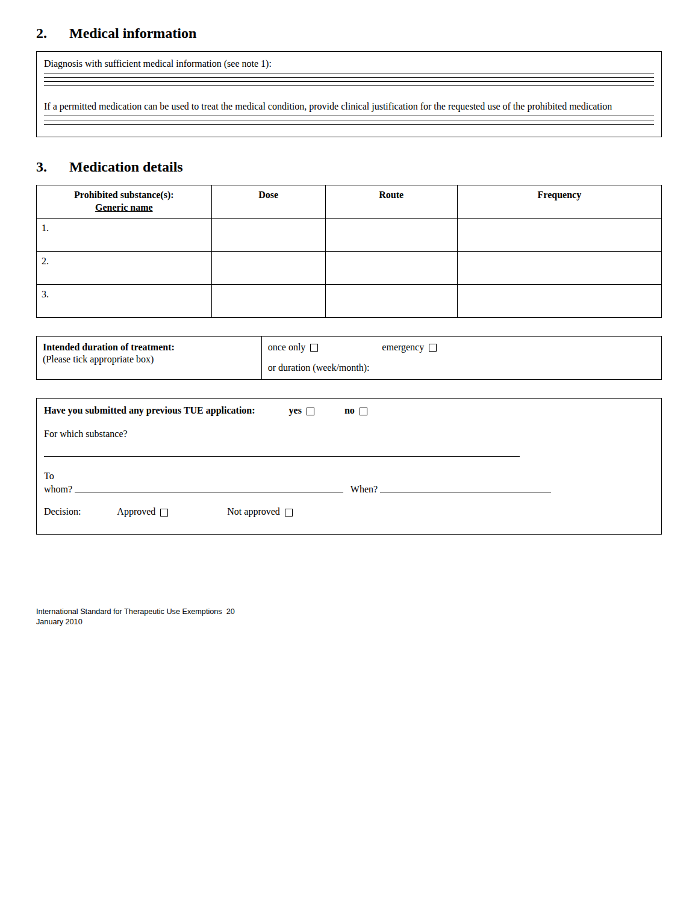2. Medical information
Diagnosis with sufficient medical information (see note 1):
If a permitted medication can be used to treat the medical condition, provide clinical justification for the requested use of the prohibited medication
3. Medication details
| Prohibited substance(s): Generic name | Dose | Route | Frequency |
| --- | --- | --- | --- |
| 1. | | | |
| 2. | | | |
| 3. | | | |
| Intended duration of treatment: (Please tick appropriate box) | once only emergency or duration (week/month): |
Have you submitted any previous TUE application: yes no
For which substance?
To
whom? When?
Decision: Approved Not approved
International Standard for Therapeutic Use Exemptions 20
January 2010